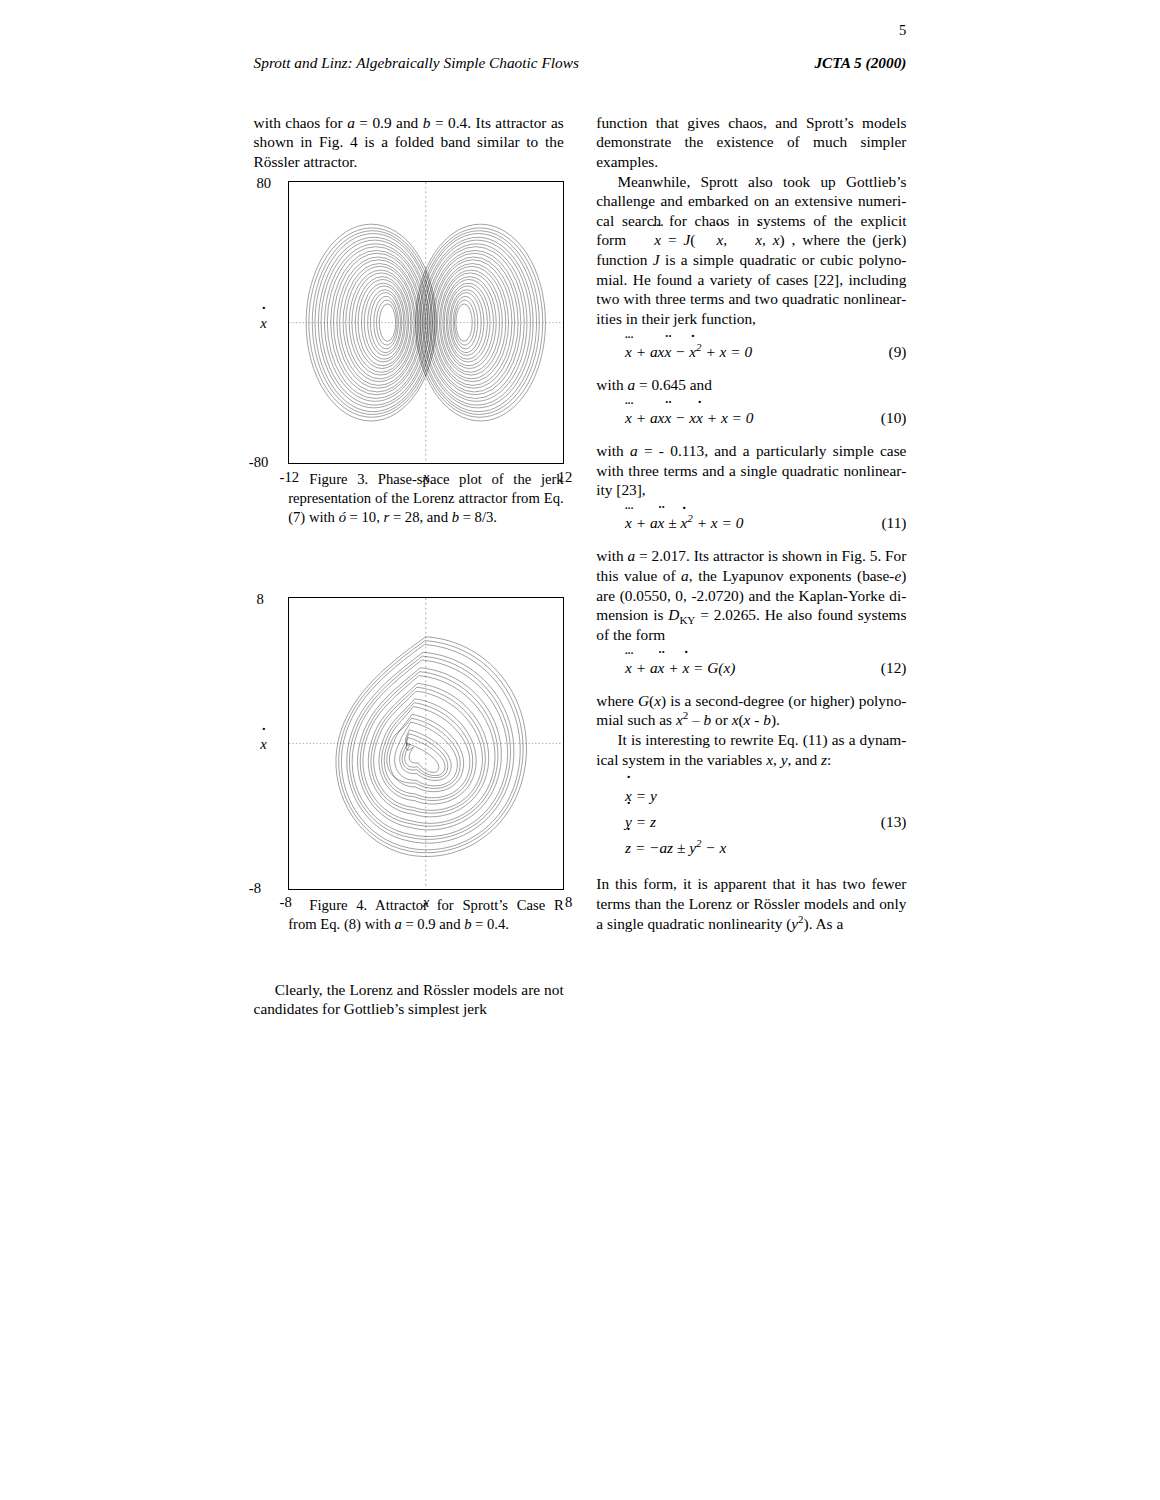5
Sprott and Linz: Algebraically Simple Chaotic Flows
JCTA 5 (2000)
with chaos for a = 0.9 and b = 0.4. Its attractor as shown in Fig. 4 is a folded band similar to the Rössler attractor.
80 -80 x -12 12 x
Figure 3. Phase-space plot of the jerk representation of the Lorenz attractor from Eq. (7) with ó = 10, r = 28, and b = 8/3.
8 -8 x -8 8 x
Figure 4. Attractor for Sprott’s Case R from Eq. (8) with a = 0.9 and b = 0.4.
Clearly, the Lorenz and Rössler models are not candidates for Gottlieb’s simplest jerk
function that gives chaos, and Sprott’s models demonstrate the existence of much simpler examples.
Meanwhile, Sprott also took up Gottlieb’s challenge and embarked on an extensive numerical search for chaos in systems of the explicit form x = J(x, x, x) , where the (jerk) function J is a simple quadratic or cubic polynomial. He found a variety of cases [22], including two with three terms and two quadratic nonlinearities in their jerk function,
x + ax x − x2 + x = 0
(9)
with a = 0.645 and
x + ax x − xx + x = 0
(10)
with a = - 0.113, and a particularly simple case with three terms and a single quadratic nonlinearity [23],
x + ax ± x2 + x = 0
(11)
with a = 2.017. Its attractor is shown in Fig. 5. For this value of a, the Lyapunov exponents (base-e) are (0.0550, 0, -2.0720) and the Kaplan-Yorke dimension is DKY = 2.0265. He also found systems of the form
x + ax + x = G(x)
(12)
where G(x) is a second-degree (or higher) polynomial such as x2 – b or x(x - b).
It is interesting to rewrite Eq. (11) as a dynamical system in the variables x, y, and z:
x = y
y = z
z = −az ± y2 − x
(13)
In this form, it is apparent that it has two fewer terms than the Lorenz or Rössler models and only a single quadratic nonlinearity (y2). As a